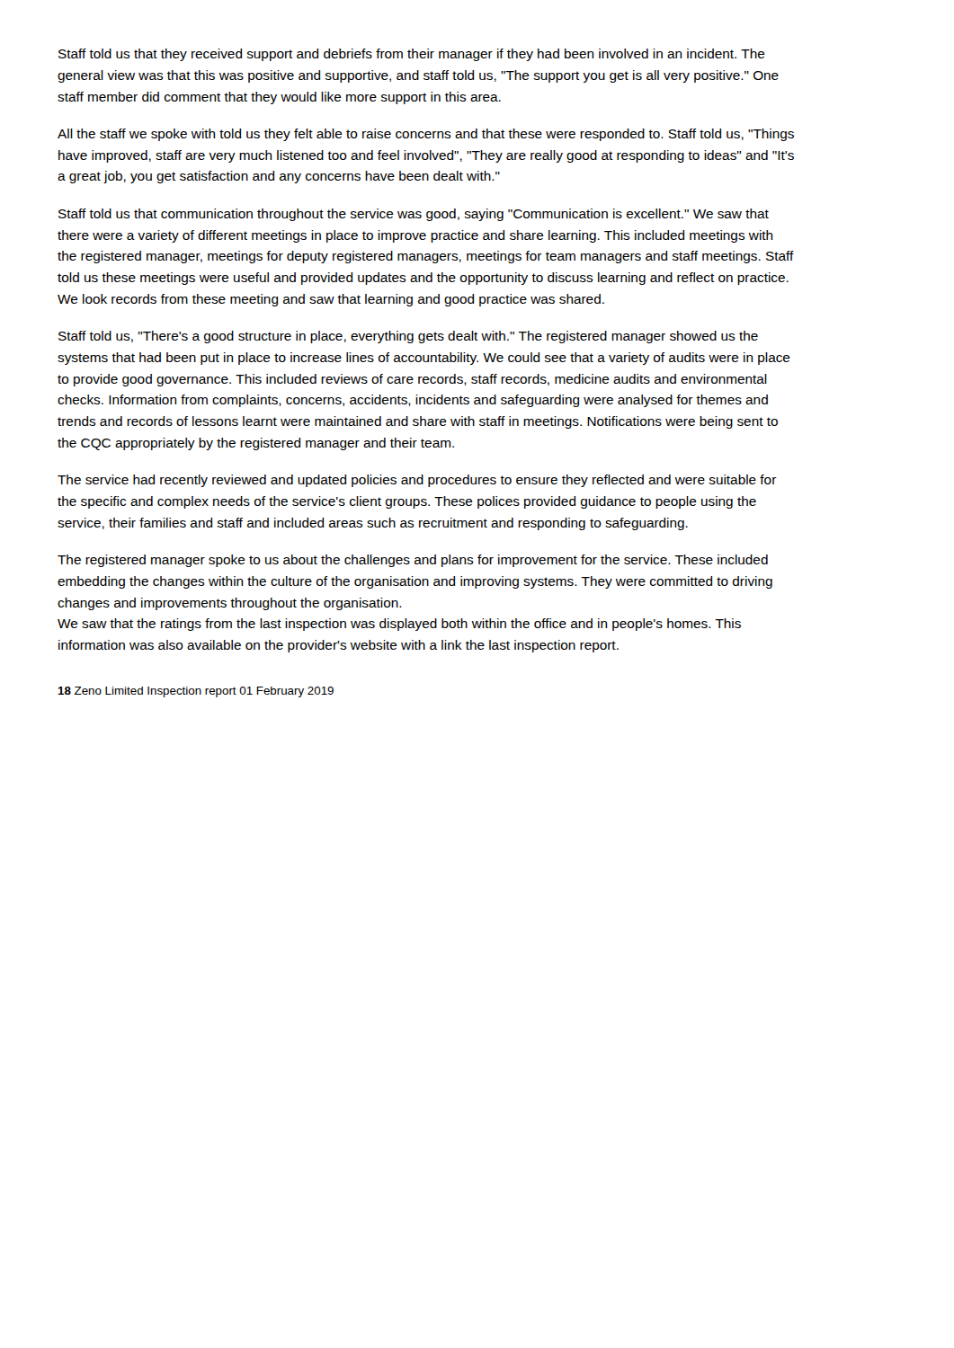Staff told us that they received support and debriefs from their manager if they had been involved in an incident. The general view was that this was positive and supportive, and staff told us, "The support you get is all very positive." One staff member did comment that they would like more support in this area.
All the staff we spoke with told us they felt able to raise concerns and that these were responded to. Staff told us, "Things have improved, staff are very much listened too and feel involved", "They are really good at responding to ideas" and "It's a great job, you get satisfaction and any concerns have been dealt with."
Staff told us that communication throughout the service was good, saying "Communication is excellent." We saw that there were a variety of different meetings in place to improve practice and share learning. This included meetings with the registered manager, meetings for deputy registered managers, meetings for team managers and staff meetings. Staff told us these meetings were useful and provided updates and the opportunity to discuss learning and reflect on practice. We look records from these meeting and saw that learning and good practice was shared.
Staff told us, "There's a good structure in place, everything gets dealt with." The registered manager showed us the systems that had been put in place to increase lines of accountability. We could see that a variety of audits were in place to provide good governance. This included reviews of care records, staff records, medicine audits and environmental checks. Information from complaints, concerns, accidents, incidents and safeguarding were analysed for themes and trends and records of lessons learnt were maintained and share with staff in meetings. Notifications were being sent to the CQC appropriately by the registered manager and their team.
The service had recently reviewed and updated policies and procedures to ensure they reflected and were suitable for the specific and complex needs of the service's client groups. These polices provided guidance to people using the service, their families and staff and included areas such as recruitment and responding to safeguarding.
The registered manager spoke to us about the challenges and plans for improvement for the service. These included embedding the changes within the culture of the organisation and improving systems. They were committed to driving changes and improvements throughout the organisation.
We saw that the ratings from the last inspection was displayed both within the office and in people's homes. This information was also available on the provider's website with a link the last inspection report.
18 Zeno Limited Inspection report 01 February 2019